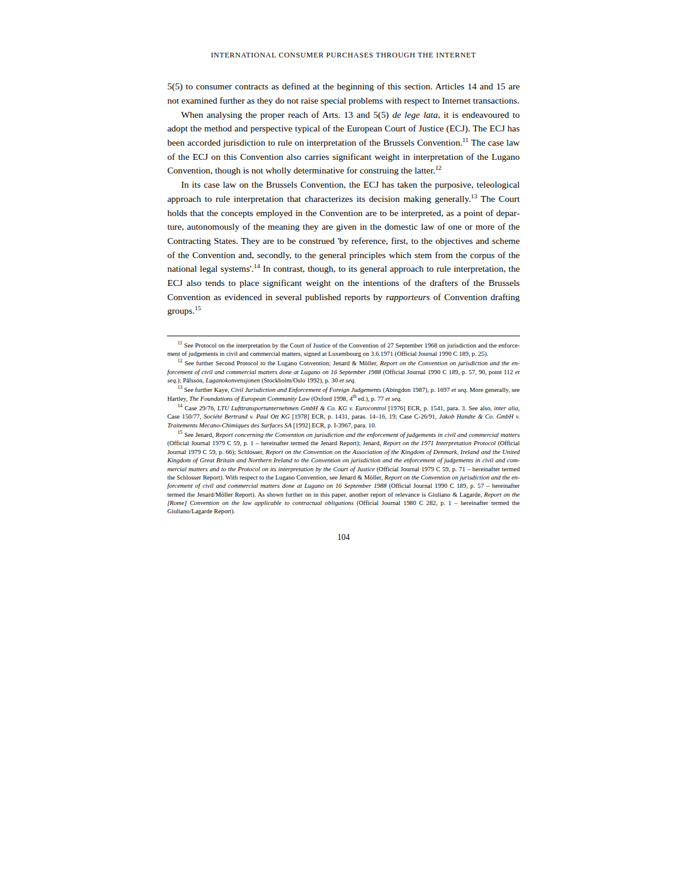International Consumer Purchases through the Internet
5(5) to consumer contracts as defined at the beginning of this section. Articles 14 and 15 are not examined further as they do not raise special problems with respect to Internet transactions.
When analysing the proper reach of Arts. 13 and 5(5) de lege lata, it is endeavoured to adopt the method and perspective typical of the European Court of Justice (ECJ). The ECJ has been accorded jurisdiction to rule on interpretation of the Brussels Convention.11 The case law of the ECJ on this Convention also carries significant weight in interpretation of the Lugano Convention, though is not wholly determinative for construing the latter.12
In its case law on the Brussels Convention, the ECJ has taken the purposive, teleological approach to rule interpretation that characterizes its decision making generally.13 The Court holds that the concepts employed in the Convention are to be interpreted, as a point of departure, autonomously of the meaning they are given in the domestic law of one or more of the Contracting States. They are to be construed 'by reference, first, to the objectives and scheme of the Convention and, secondly, to the general principles which stem from the corpus of the national legal systems'.14 In contrast, though, to its general approach to rule interpretation, the ECJ also tends to place significant weight on the intentions of the drafters of the Brussels Convention as evidenced in several published reports by rapporteurs of Convention drafting groups.15
11 See Protocol on the interpretation by the Court of Justice of the Convention of 27 September 1968 on jurisdiction and the enforcement of judgements in civil and commercial matters, signed at Luxembourg on 3.6.1971 (Official Journal 1990 C 189, p. 25).
12 See further Second Protocol to the Lugano Convention; Jenard & Möller, Report on the Convention on jurisdiction and the enforcement of civil and commercial matters done at Lugano on 16 September 1988 (Official Journal 1990 C 189, p. 57, 90, point 112 et seq.); Pålsson, Luganokonvensjonen (Stockholm/Oslo 1992), p. 30 et seq.
13 See further Kaye, Civil Jurisdiction and Enforcement of Foreign Judgements (Abingdon 1987), p. 1697 et seq. More generally, see Hartley, The Foundations of European Community Law (Oxford 1998, 4th ed.), p. 77 et seq.
14 Case 29/76, LTU Lufttransportunternehmen GmbH & Co. KG v. Eurocontrol [1976] ECR, p. 1541, para. 3. See also, inter alia, Case 150/77, Société Bertrand v. Paul Ott KG [1978] ECR, p. 1431, paras. 14–16, 19; Case C-26/91, Jakob Handte & Co. GmbH v. Traitements Mecano-Chimiques des Surfaces SA [1992] ECR, p. I-3967, para. 10.
15 See Jenard, Report concerning the Convention on jurisdiction and the enforcement of judgements in civil and commercial matters (Official Journal 1979 C 59, p. 1 – hereinafter termed the Jenard Report); Jenard, Report on the 1971 Interpretation Protocol (Official Journal 1979 C 59, p. 66); Schlosser, Report on the Convention on the Association of the Kingdom of Denmark, Ireland and the United Kingdom of Great Britain and Northern Ireland to the Convention on jurisdiction and the enforcement of judgements in civil and commercial matters and to the Protocol on its interpretation by the Court of Justice (Official Journal 1979 C 59, p. 71 – hereinafter termed the Schlosser Report). With respect to the Lugano Convention, see Jenard & Möller, Report on the Convention on jurisdiction and the enforcement of civil and commercial matters done at Lugano on 16 September 1988 (Official Journal 1990 C 189, p. 57 – hereinafter termed the Jenard/Möller Report). As shown further on in this paper, another report of relevance is Giuliano & Lagarde, Report on the [Rome] Convention on the law applicable to contractual obligations (Official Journal 1980 C 282, p. 1 – hereinafter termed the Giuliano/Lagarde Report).
104